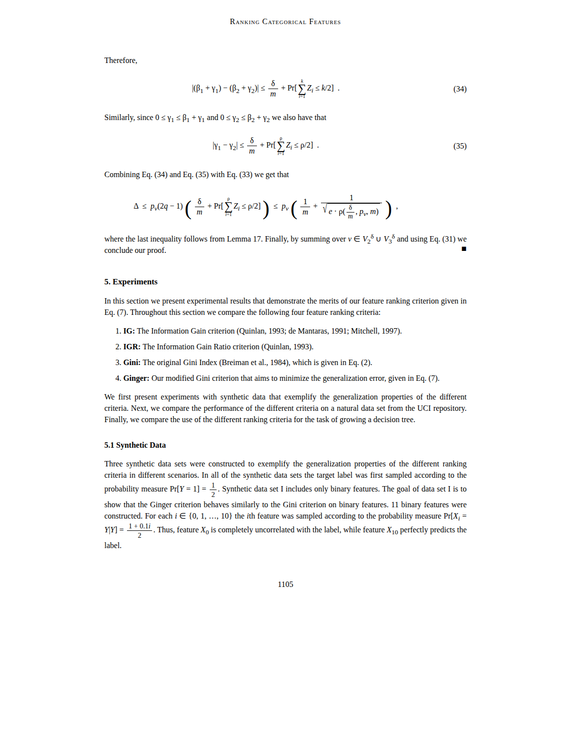Ranking Categorical Features
Therefore,
|(β1 + γ1) − (β2 + γ2)| ≤ δm + Pr[k∑i=1 Zi ≤ k/2] .
(34)
Similarly, since 0 ≤ γ1 ≤ β1 + γ1 and 0 ≤ γ2 ≤ β2 + γ2 we also have that
|γ1 − γ2| ≤ δm + Pr[ρ∑i=1 Zi ≤ ρ/2] .
(35)
Combining Eq. (34) and Eq. (35) with Eq. (33) we get that
Δ ≤ pv(2q − 1) ( δm + Pr[ρ∑i=1 Zi ≤ ρ/2] ) ≤ pv ( 1 m + 1 √e · ρ(δm, pv, m) ) ,
where the last inequality follows from Lemma 17. Finally, by summing over v ∈ V2δ ∪ V3δ and using Eq. (31) we conclude our proof. ■
5. Experiments
In this section we present experimental results that demonstrate the merits of our feature ranking criterion given in Eq. (7). Throughout this section we compare the following four feature ranking criteria:
IG: The Information Gain criterion (Quinlan, 1993; de Mantaras, 1991; Mitchell, 1997).
IGR: The Information Gain Ratio criterion (Quinlan, 1993).
Gini: The original Gini Index (Breiman et al., 1984), which is given in Eq. (2).
Ginger: Our modified Gini criterion that aims to minimize the generalization error, given in Eq. (7).
We first present experiments with synthetic data that exemplify the generalization properties of the different criteria. Next, we compare the performance of the different criteria on a natural data set from the UCI repository. Finally, we compare the use of the different ranking criteria for the task of growing a decision tree.
5.1 Synthetic Data
Three synthetic data sets were constructed to exemplify the generalization properties of the different ranking criteria in different scenarios. In all of the synthetic data sets the target label was first sampled according to the probability measure Pr[Y = 1] = 12. Synthetic data set I includes only binary features. The goal of data set I is to show that the Ginger criterion behaves similarly to the Gini criterion on binary features. 11 binary features were constructed. For each i ∈ {0, 1, …, 10} the ith feature was sampled according to the probability measure Pr[Xi = Y|Y] = 1 + 0.1i 2. Thus, feature X0 is completely uncorrelated with the label, while feature X10 perfectly predicts the label.
1105